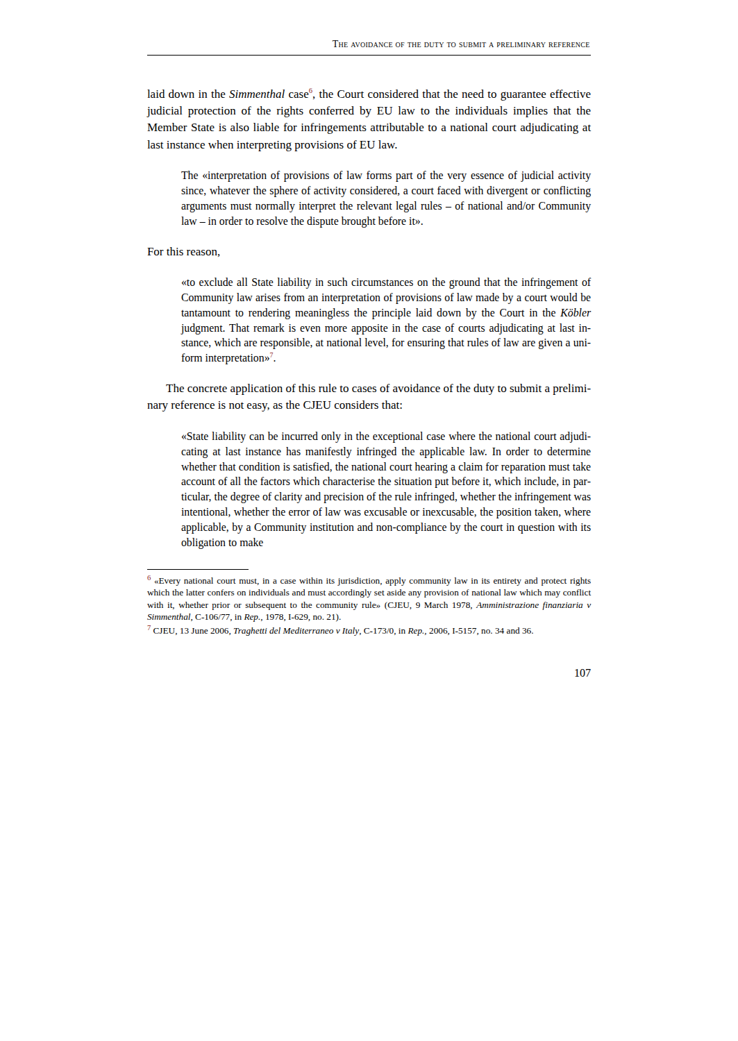The avoidance of the duty to submit a preliminary reference
laid down in the Simmenthal case6, the Court considered that the need to guarantee effective judicial protection of the rights conferred by EU law to the individuals implies that the Member State is also liable for infringements attributable to a national court adjudicating at last instance when interpreting provisions of EU law.
The «interpretation of provisions of law forms part of the very essence of judicial activity since, whatever the sphere of activity considered, a court faced with divergent or conflicting arguments must normally interpret the relevant legal rules – of national and/or Community law – in order to resolve the dispute brought before it».
For this reason,
«to exclude all State liability in such circumstances on the ground that the infringement of Community law arises from an interpretation of provisions of law made by a court would be tantamount to rendering meaningless the principle laid down by the Court in the Köbler judgment. That remark is even more apposite in the case of courts adjudicating at last instance, which are responsible, at national level, for ensuring that rules of law are given a uniform interpretation»7.
The concrete application of this rule to cases of avoidance of the duty to submit a preliminary reference is not easy, as the CJEU considers that:
«State liability can be incurred only in the exceptional case where the national court adjudicating at last instance has manifestly infringed the applicable law. In order to determine whether that condition is satisfied, the national court hearing a claim for reparation must take account of all the factors which characterise the situation put before it, which include, in particular, the degree of clarity and precision of the rule infringed, whether the infringement was intentional, whether the error of law was excusable or inexcusable, the position taken, where applicable, by a Community institution and non-compliance by the court in question with its obligation to make
6 «Every national court must, in a case within its jurisdiction, apply community law in its entirety and protect rights which the latter confers on individuals and must accordingly set aside any provision of national law which may conflict with it, whether prior or subsequent to the community rule» (CJEU, 9 March 1978, Amministrazione finanziaria v Simmenthal, C-106/77, in Rep., 1978, I-629, no. 21).
7 CJEU, 13 June 2006, Traghetti del Mediterraneo v Italy, C-173/0, in Rep., 2006, I-5157, no. 34 and 36.
107